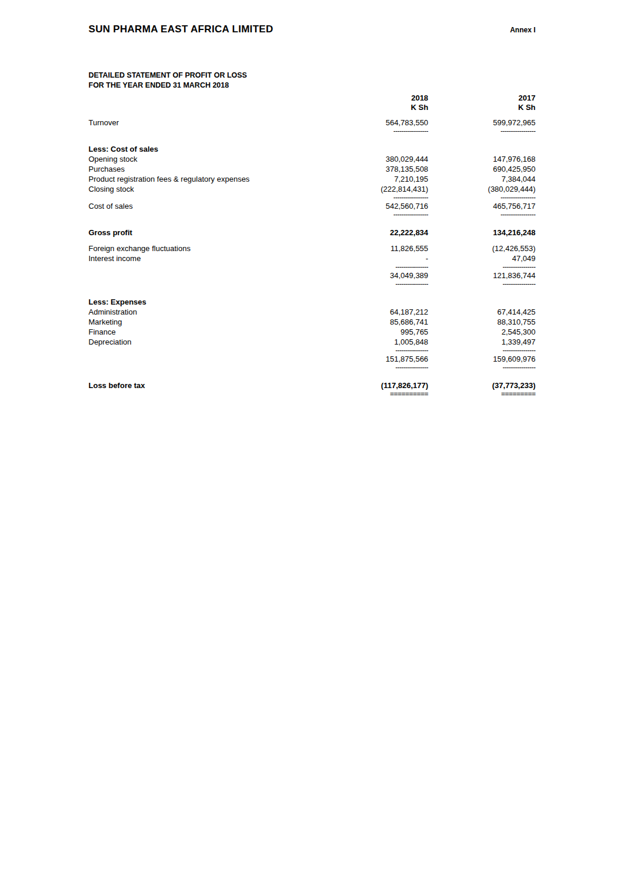SUN PHARMA EAST AFRICA LIMITED
Annex I
DETAILED STATEMENT OF PROFIT OR LOSS
FOR THE YEAR ENDED 31 MARCH 2018
| | 2018 | 2017 |
| | K Sh | K Sh |
| Turnover | 564,783,550 | 599,972,965 |
| | ----------------- | ----------------- |
| Less: Cost of sales | | |
| Opening stock | 380,029,444 | 147,976,168 |
| Purchases | 378,135,508 | 690,425,950 |
| Product registration fees & regulatory expenses | 7,210,195 | 7,384,044 |
| Closing stock | (222,814,431) | (380,029,444) |
| | ----------------- | ----------------- |
| Cost of sales | 542,560,716 | 465,756,717 |
| | ----------------- | ----------------- |
| Gross profit | 22,222,834 | 134,216,248 |
| Foreign exchange fluctuations | 11,826,555 | (12,426,553) |
| Interest income | - | 47,049 |
| | ---------------- | ---------------- |
| | 34,049,389 | 121,836,744 |
| | ---------------- | ---------------- |
| Less: Expenses | | |
| Administration | 64,187,212 | 67,414,425 |
| Marketing | 85,686,741 | 88,310,755 |
| Finance | 995,765 | 2,545,300 |
| Depreciation | 1,005,848 | 1,339,497 |
| | ---------------- | ---------------- |
| | 151,875,566 | 159,609,976 |
| | ---------------- | ---------------- |
| Loss before tax | (117,826,177) | (37,773,233) |
| | ========== | ========= |